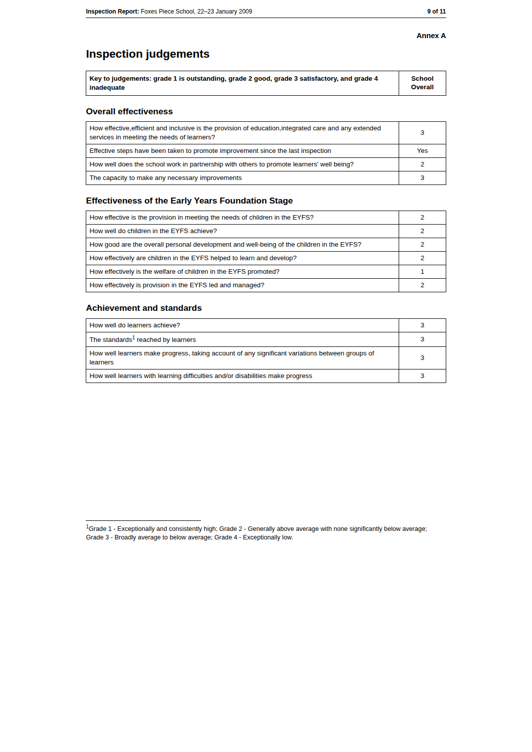Inspection Report: Foxes Piece School, 22–23 January 2009
9 of 11
Annex A
Inspection judgements
| Key to judgements: grade 1 is outstanding, grade 2 good, grade 3 satisfactory, and grade 4 inadequate | School Overall |
Overall effectiveness
| How effective,efficient and inclusive is the provision of education,integrated care and any extended services in meeting the needs of learners? | 3 |
| Effective steps have been taken to promote improvement since the last inspection | Yes |
| How well does the school work in partnership with others to promote learners' well being? | 2 |
| The capacity to make any necessary improvements | 3 |
Effectiveness of the Early Years Foundation Stage
| How effective is the provision in meeting the needs of children in the EYFS? | 2 |
| How well do children in the EYFS achieve? | 2 |
| How good are the overall personal development and well-being of the children in the EYFS? | 2 |
| How effectively are children in the EYFS helped to learn and develop? | 2 |
| How effectively is the welfare of children in the EYFS promoted? | 1 |
| How effectively is provision in the EYFS led and managed? | 2 |
Achievement and standards
| How well do learners achieve? | 3 |
| The standards 1 reached by learners | 3 |
| How well learners make progress, taking account of any significant variations between groups of learners | 3 |
| How well learners with learning difficulties and/or disabilities make progress | 3 |
1Grade 1 - Exceptionally and consistently high; Grade 2 - Generally above average with none significantly below average; Grade 3 - Broadly average to below average; Grade 4 - Exceptionally low.